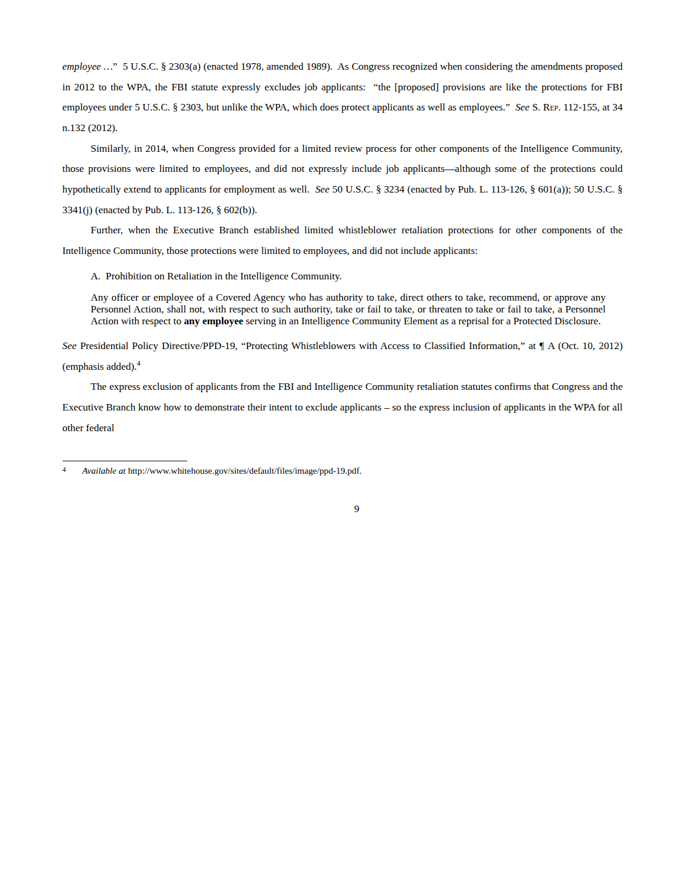employee …” 5 U.S.C. § 2303(a) (enacted 1978, amended 1989). As Congress recognized when considering the amendments proposed in 2012 to the WPA, the FBI statute expressly excludes job applicants: “the [proposed] provisions are like the protections for FBI employees under 5 U.S.C. § 2303, but unlike the WPA, which does protect applicants as well as employees.” See S. Rep. 112-155, at 34 n.132 (2012).
Similarly, in 2014, when Congress provided for a limited review process for other components of the Intelligence Community, those provisions were limited to employees, and did not expressly include job applicants—although some of the protections could hypothetically extend to applicants for employment as well. See 50 U.S.C. § 3234 (enacted by Pub. L. 113-126, § 601(a)); 50 U.S.C. § 3341(j) (enacted by Pub. L. 113-126, § 602(b)).
Further, when the Executive Branch established limited whistleblower retaliation protections for other components of the Intelligence Community, those protections were limited to employees, and did not include applicants:
A. Prohibition on Retaliation in the Intelligence Community.
Any officer or employee of a Covered Agency who has authority to take, direct others to take, recommend, or approve any Personnel Action, shall not, with respect to such authority, take or fail to take, or threaten to take or fail to take, a Personnel Action with respect to any employee serving in an Intelligence Community Element as a reprisal for a Protected Disclosure.
See Presidential Policy Directive/PPD-19, “Protecting Whistleblowers with Access to Classified Information,” at ¶ A (Oct. 10, 2012) (emphasis added).4
The express exclusion of applicants from the FBI and Intelligence Community retaliation statutes confirms that Congress and the Executive Branch know how to demonstrate their intent to exclude applicants – so the express inclusion of applicants in the WPA for all other federal
4 Available at http://www.whitehouse.gov/sites/default/files/image/ppd-19.pdf.
9